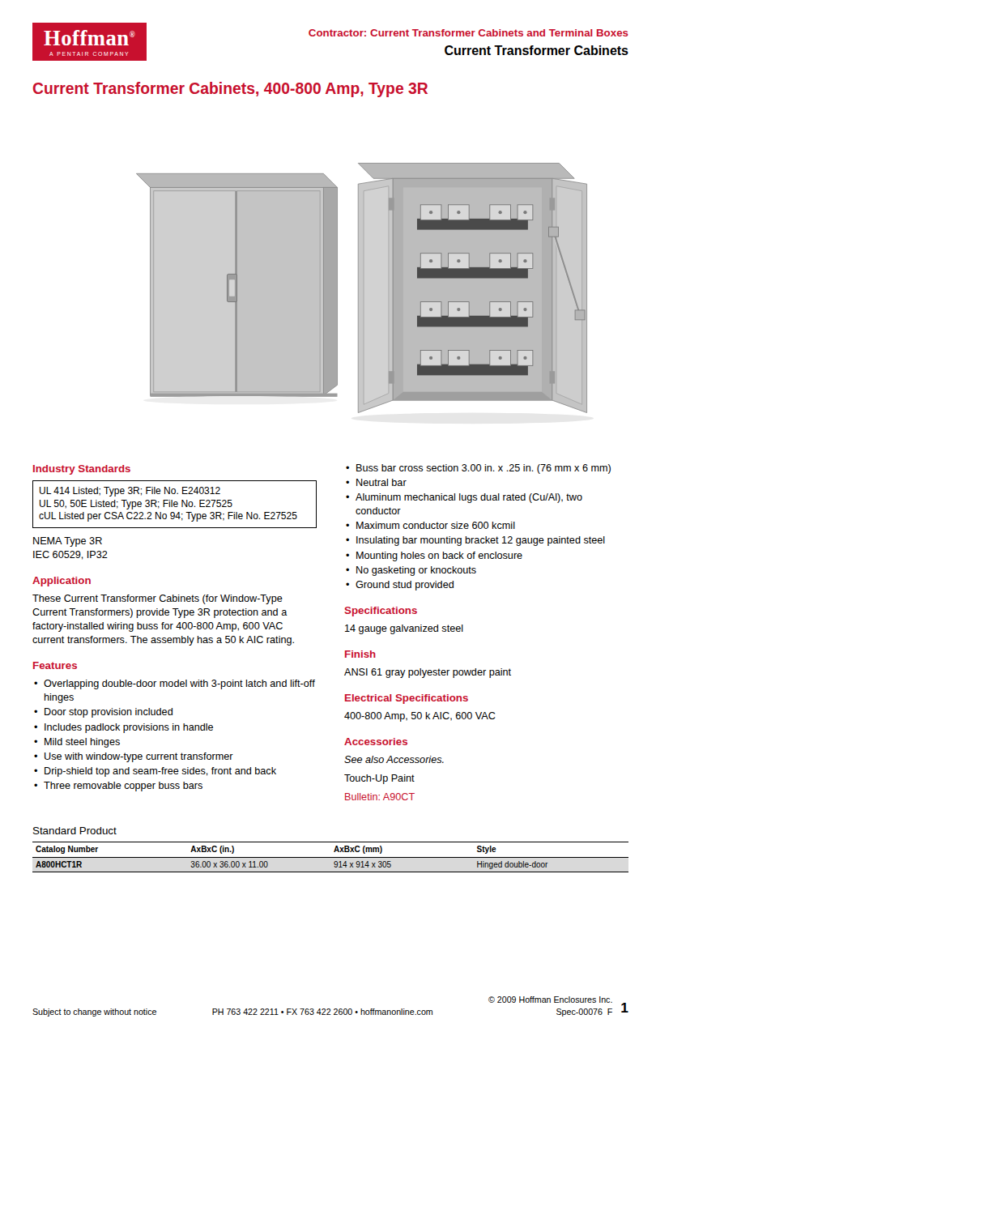Hoffman®
A Pentair Company
Contractor: Current Transformer Cabinets and Terminal Boxes
Current Transformer Cabinets
Current Transformer Cabinets, 400-800 Amp, Type 3R
Industry Standards
UL 414 Listed; Type 3R; File No. E240312
UL 50, 50E Listed; Type 3R; File No. E27525
cUL Listed per CSA C22.2 No 94; Type 3R; File No. E27525
NEMA Type 3R
IEC 60529, IP32
Application
These Current Transformer Cabinets (for Window-Type Current Transformers) provide Type 3R protection and a factory-installed wiring buss for 400-800 Amp, 600 VAC current transformers. The assembly has a 50 k AIC rating.
Features
Overlapping double-door model with 3-point latch and lift-off hinges
Door stop provision included
Includes padlock provisions in handle
Mild steel hinges
Use with window-type current transformer
Drip-shield top and seam-free sides, front and back
Three removable copper buss bars
Buss bar cross section 3.00 in. x .25 in. (76 mm x 6 mm)
Neutral bar
Aluminum mechanical lugs dual rated (Cu/Al), two conductor
Maximum conductor size 600 kcmil
Insulating bar mounting bracket 12 gauge painted steel
Mounting holes on back of enclosure
No gasketing or knockouts
Ground stud provided
Specifications
14 gauge galvanized steel
Finish
ANSI 61 gray polyester powder paint
Electrical Specifications
400-800 Amp, 50 k AIC, 600 VAC
Accessories
See also Accessories.
Touch-Up Paint
Bulletin: A90CT
Standard Product
| Catalog Number | AxBxC (in.) | AxBxC (mm) | Style |
| --- | --- | --- | --- |
| A800HCT1R | 36.00 x 36.00 x 11.00 | 914 x 914 x 305 | Hinged double-door |
Subject to change without notice
PH 763 422 2211 • FX 763 422 2600 • hoffmanonline.com
© 2009 Hoffman Enclosures Inc.
Spec-00076 F
1